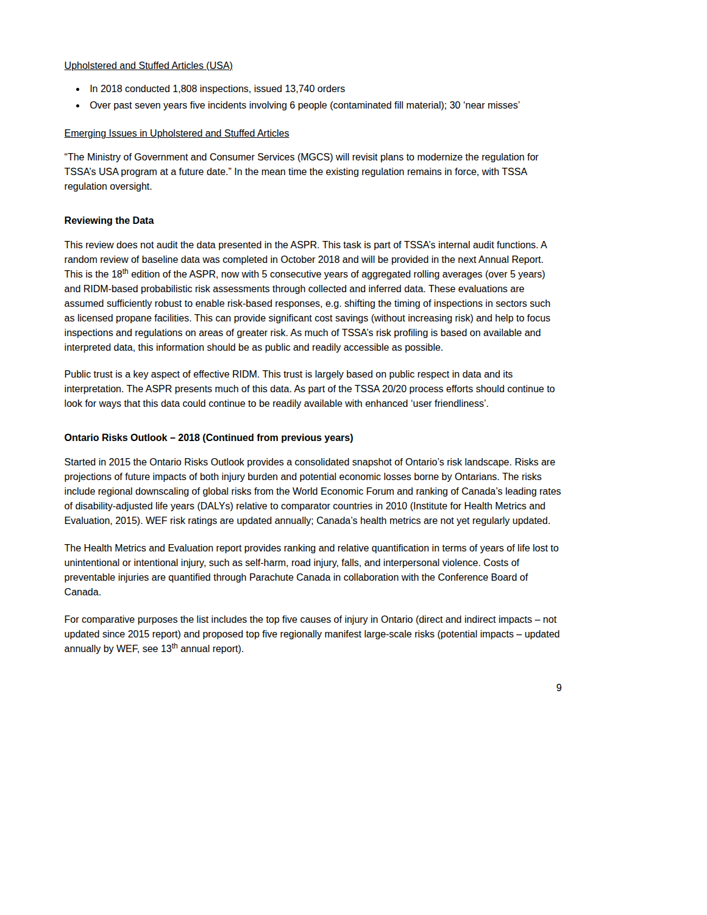Upholstered and Stuffed Articles (USA)
In 2018 conducted 1,808 inspections, issued 13,740 orders
Over past seven years five incidents involving 6 people (contaminated fill material); 30 ‘near misses’
Emerging Issues in Upholstered and Stuffed Articles
“The Ministry of Government and Consumer Services (MGCS) will revisit plans to modernize the regulation for TSSA’s USA program at a future date.” In the mean time the existing regulation remains in force, with TSSA regulation oversight.
Reviewing the Data
This review does not audit the data presented in the ASPR. This task is part of TSSA’s internal audit functions. A random review of baseline data was completed in October 2018 and will be provided in the next Annual Report. This is the 18th edition of the ASPR, now with 5 consecutive years of aggregated rolling averages (over 5 years) and RIDM-based probabilistic risk assessments through collected and inferred data. These evaluations are assumed sufficiently robust to enable risk-based responses, e.g. shifting the timing of inspections in sectors such as licensed propane facilities. This can provide significant cost savings (without increasing risk) and help to focus inspections and regulations on areas of greater risk. As much of TSSA’s risk profiling is based on available and interpreted data, this information should be as public and readily accessible as possible.
Public trust is a key aspect of effective RIDM. This trust is largely based on public respect in data and its interpretation. The ASPR presents much of this data. As part of the TSSA 20/20 process efforts should continue to look for ways that this data could continue to be readily available with enhanced ‘user friendliness’.
Ontario Risks Outlook – 2018 (Continued from previous years)
Started in 2015 the Ontario Risks Outlook provides a consolidated snapshot of Ontario’s risk landscape. Risks are projections of future impacts of both injury burden and potential economic losses borne by Ontarians. The risks include regional downscaling of global risks from the World Economic Forum and ranking of Canada’s leading rates of disability-adjusted life years (DALYs) relative to comparator countries in 2010 (Institute for Health Metrics and Evaluation, 2015). WEF risk ratings are updated annually; Canada’s health metrics are not yet regularly updated.
The Health Metrics and Evaluation report provides ranking and relative quantification in terms of years of life lost to unintentional or intentional injury, such as self-harm, road injury, falls, and interpersonal violence. Costs of preventable injuries are quantified through Parachute Canada in collaboration with the Conference Board of Canada.
For comparative purposes the list includes the top five causes of injury in Ontario (direct and indirect impacts – not updated since 2015 report) and proposed top five regionally manifest large-scale risks (potential impacts – updated annually by WEF, see 13th annual report).
9